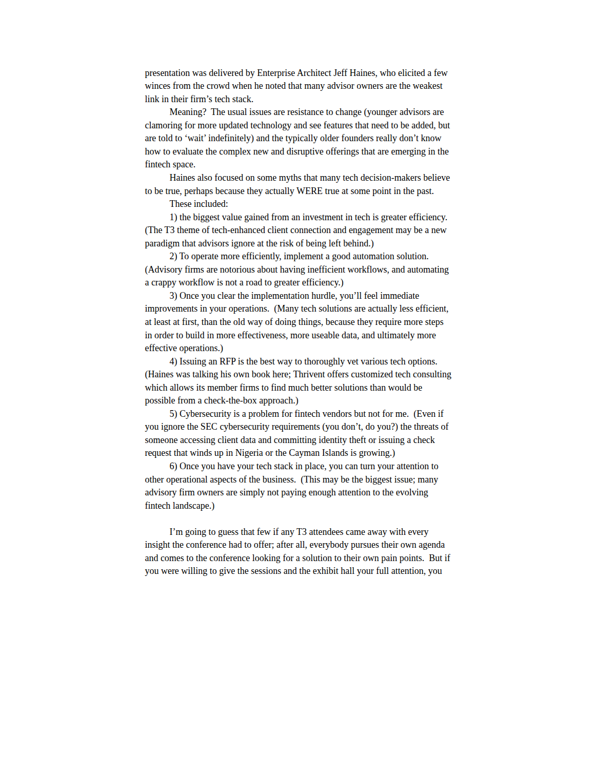presentation was delivered by Enterprise Architect Jeff Haines, who elicited a few winces from the crowd when he noted that many advisor owners are the weakest link in their firm’s tech stack.
Meaning? The usual issues are resistance to change (younger advisors are clamoring for more updated technology and see features that need to be added, but are told to ‘wait’ indefinitely) and the typically older founders really don’t know how to evaluate the complex new and disruptive offerings that are emerging in the fintech space.
Haines also focused on some myths that many tech decision-makers believe to be true, perhaps because they actually WERE true at some point in the past.
These included:
1) the biggest value gained from an investment in tech is greater efficiency. (The T3 theme of tech-enhanced client connection and engagement may be a new paradigm that advisors ignore at the risk of being left behind.)
2) To operate more efficiently, implement a good automation solution. (Advisory firms are notorious about having inefficient workflows, and automating a crappy workflow is not a road to greater efficiency.)
3) Once you clear the implementation hurdle, you’ll feel immediate improvements in your operations. (Many tech solutions are actually less efficient, at least at first, than the old way of doing things, because they require more steps in order to build in more effectiveness, more useable data, and ultimately more effective operations.)
4) Issuing an RFP is the best way to thoroughly vet various tech options. (Haines was talking his own book here; Thrivent offers customized tech consulting which allows its member firms to find much better solutions than would be possible from a check-the-box approach.)
5) Cybersecurity is a problem for fintech vendors but not for me. (Even if you ignore the SEC cybersecurity requirements (you don’t, do you?) the threats of someone accessing client data and committing identity theft or issuing a check request that winds up in Nigeria or the Cayman Islands is growing.)
6) Once you have your tech stack in place, you can turn your attention to other operational aspects of the business. (This may be the biggest issue; many advisory firm owners are simply not paying enough attention to the evolving fintech landscape.)
I’m going to guess that few if any T3 attendees came away with every insight the conference had to offer; after all, everybody pursues their own agenda and comes to the conference looking for a solution to their own pain points. But if you were willing to give the sessions and the exhibit hall your full attention, you